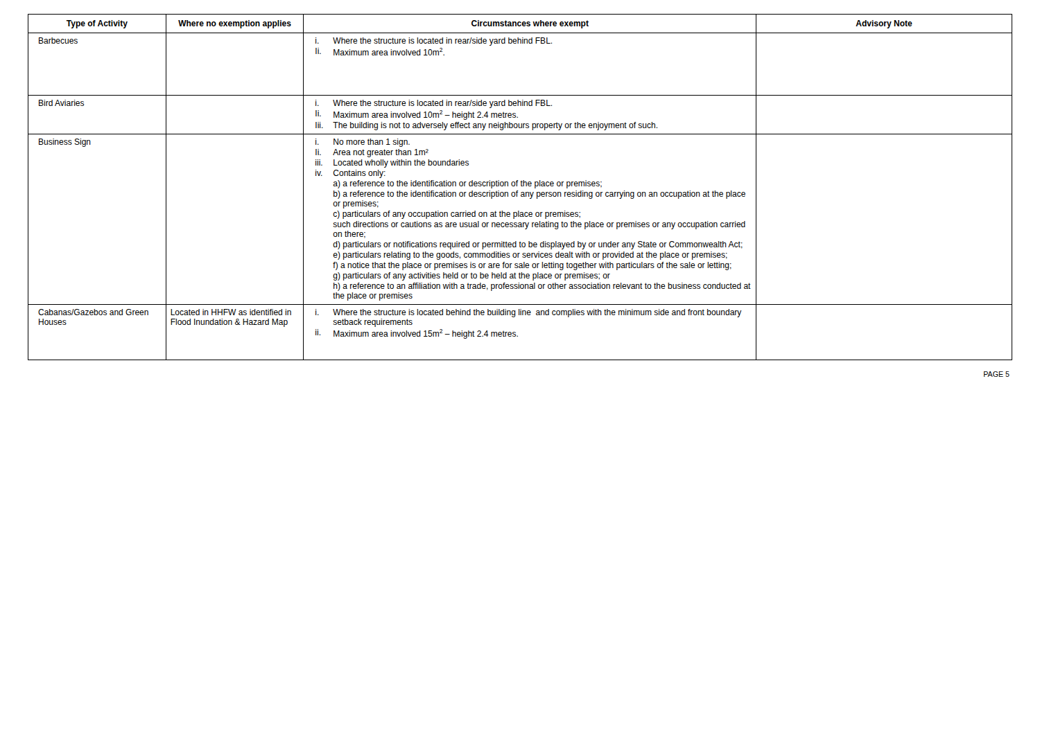| Type of Activity | Where no exemption applies | Circumstances where exempt | Advisory Note |
| --- | --- | --- | --- |
| Barbecues | | i. Where the structure is located in rear/side yard behind FBL. Ii. Maximum area involved 10m 2 . | |
| Bird Aviaries | | i. Where the structure is located in rear/side yard behind FBL. Ii. Maximum area involved 10m 2 – height 2.4 metres. Iii. The building is not to adversely effect any neighbours property or the enjoyment of such. | |
| Business Sign | | i. No more than 1 sign. Ii. Area not greater than 1m² iii. Located wholly within the boundaries iv. Contains only: a) a reference to the identification or description of the place or premises; b) a reference to the identification or description of any person residing or carrying on an occupation at the place or premises; c) particulars of any occupation carried on at the place or premises; such directions or cautions as are usual or necessary relating to the place or premises or any occupation carried on there; d) particulars or notifications required or permitted to be displayed by or under any State or Commonwealth Act; e) particulars relating to the goods, commodities or services dealt with or provided at the place or premises; f) a notice that the place or premises is or are for sale or letting together with particulars of the sale or letting; g) particulars of any activities held or to be held at the place or premises; or h) a reference to an affiliation with a trade, professional or other association relevant to the business conducted at the place or premises | |
| Cabanas/Gazebos and Green Houses | Located in HHFW as identified in Flood Inundation & Hazard Map | i. Where the structure is located behind the building line and complies with the minimum side and front boundary setback requirements ii. Maximum area involved 15m 2 – height 2.4 metres. | |
PAGE 5